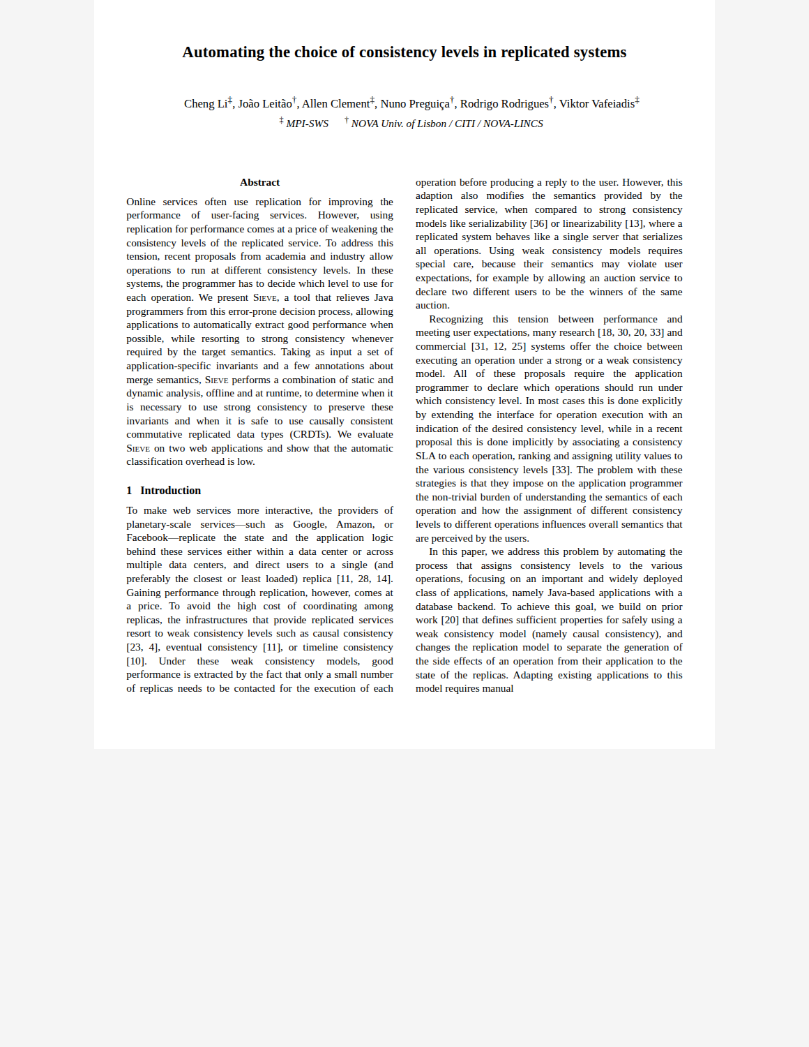Automating the choice of consistency levels in replicated systems
Cheng Li‡, João Leitão†, Allen Clement‡, Nuno Preguiça†, Rodrigo Rodrigues†, Viktor Vafeiadis‡
‡ MPI-SWS † NOVA Univ. of Lisbon / CITI / NOVA-LINCS
Abstract
Online services often use replication for improving the performance of user-facing services. However, using replication for performance comes at a price of weakening the consistency levels of the replicated service. To address this tension, recent proposals from academia and industry allow operations to run at different consistency levels. In these systems, the programmer has to decide which level to use for each operation. We present Sieve, a tool that relieves Java programmers from this error-prone decision process, allowing applications to automatically extract good performance when possible, while resorting to strong consistency whenever required by the target semantics. Taking as input a set of application-specific invariants and a few annotations about merge semantics, Sieve performs a combination of static and dynamic analysis, offline and at runtime, to determine when it is necessary to use strong consistency to preserve these invariants and when it is safe to use causally consistent commutative replicated data types (CRDTs). We evaluate Sieve on two web applications and show that the automatic classification overhead is low.
1 Introduction
To make web services more interactive, the providers of planetary-scale services—such as Google, Amazon, or Facebook—replicate the state and the application logic behind these services either within a data center or across multiple data centers, and direct users to a single (and preferably the closest or least loaded) replica [11, 28, 14]. Gaining performance through replication, however, comes at a price. To avoid the high cost of coordinating among replicas, the infrastructures that provide replicated services resort to weak consistency levels such as causal consistency [23, 4], eventual consistency [11], or timeline consistency [10]. Under these weak consistency models, good performance is extracted by the fact that only a small number of replicas needs to be contacted for the execution of each operation before producing a reply to the user. However, this adaption also modifies the semantics provided by the replicated service, when compared to strong consistency models like serializability [36] or linearizability [13], where a replicated system behaves like a single server that serializes all operations. Using weak consistency models requires special care, because their semantics may violate user expectations, for example by allowing an auction service to declare two different users to be the winners of the same auction.
Recognizing this tension between performance and meeting user expectations, many research [18, 30, 20, 33] and commercial [31, 12, 25] systems offer the choice between executing an operation under a strong or a weak consistency model. All of these proposals require the application programmer to declare which operations should run under which consistency level. In most cases this is done explicitly by extending the interface for operation execution with an indication of the desired consistency level, while in a recent proposal this is done implicitly by associating a consistency SLA to each operation, ranking and assigning utility values to the various consistency levels [33]. The problem with these strategies is that they impose on the application programmer the non-trivial burden of understanding the semantics of each operation and how the assignment of different consistency levels to different operations influences overall semantics that are perceived by the users.
In this paper, we address this problem by automating the process that assigns consistency levels to the various operations, focusing on an important and widely deployed class of applications, namely Java-based applications with a database backend. To achieve this goal, we build on prior work [20] that defines sufficient properties for safely using a weak consistency model (namely causal consistency), and changes the replication model to separate the generation of the side effects of an operation from their application to the state of the replicas. Adapting existing applications to this model requires manual